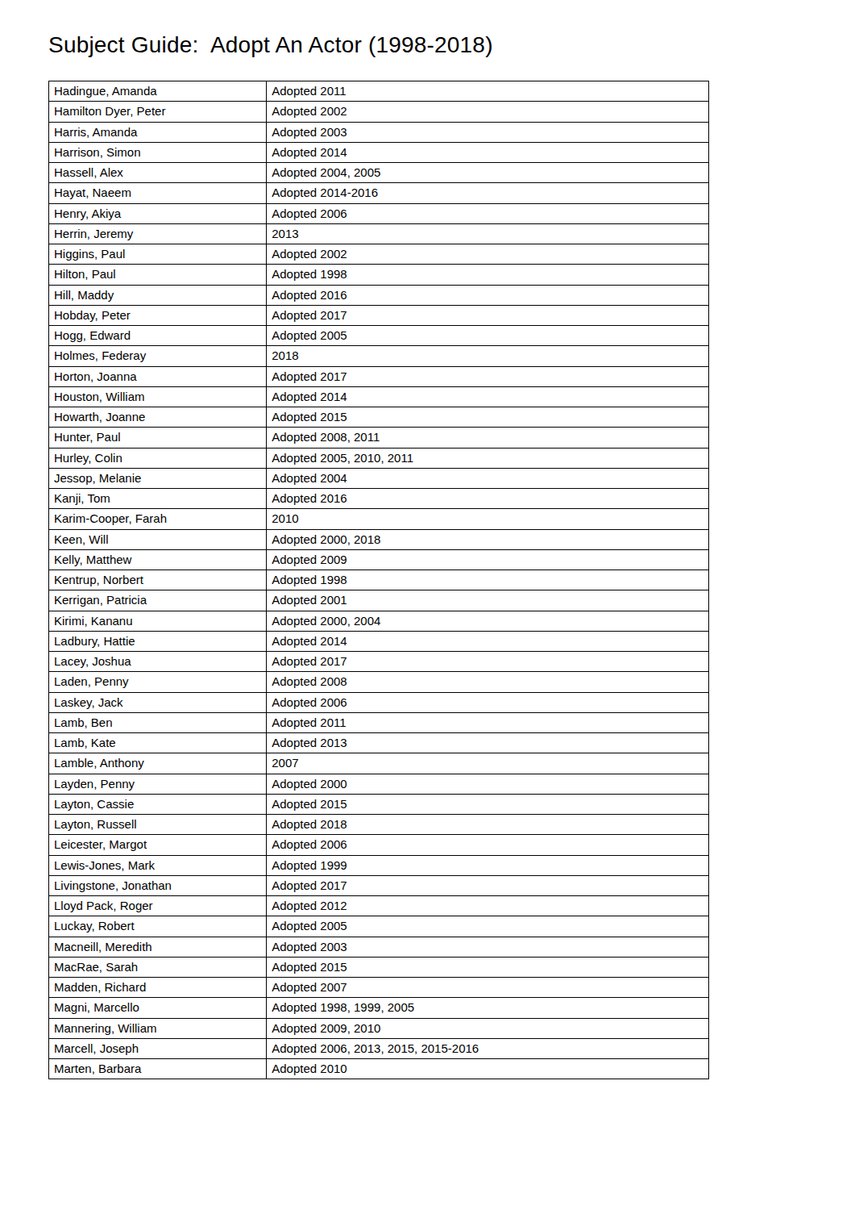Subject Guide: Adopt An Actor (1998-2018)
| Hadingue, Amanda | Adopted 2011 |
| Hamilton Dyer, Peter | Adopted 2002 |
| Harris, Amanda | Adopted 2003 |
| Harrison, Simon | Adopted 2014 |
| Hassell, Alex | Adopted 2004, 2005 |
| Hayat, Naeem | Adopted 2014-2016 |
| Henry, Akiya | Adopted 2006 |
| Herrin, Jeremy | 2013 |
| Higgins, Paul | Adopted 2002 |
| Hilton, Paul | Adopted 1998 |
| Hill, Maddy | Adopted 2016 |
| Hobday, Peter | Adopted 2017 |
| Hogg, Edward | Adopted 2005 |
| Holmes, Federay | 2018 |
| Horton, Joanna | Adopted 2017 |
| Houston, William | Adopted 2014 |
| Howarth, Joanne | Adopted 2015 |
| Hunter, Paul | Adopted 2008, 2011 |
| Hurley, Colin | Adopted 2005, 2010, 2011 |
| Jessop, Melanie | Adopted 2004 |
| Kanji, Tom | Adopted 2016 |
| Karim-Cooper, Farah | 2010 |
| Keen, Will | Adopted 2000, 2018 |
| Kelly, Matthew | Adopted 2009 |
| Kentrup, Norbert | Adopted 1998 |
| Kerrigan, Patricia | Adopted 2001 |
| Kirimi, Kananu | Adopted 2000, 2004 |
| Ladbury, Hattie | Adopted 2014 |
| Lacey, Joshua | Adopted 2017 |
| Laden, Penny | Adopted 2008 |
| Laskey, Jack | Adopted 2006 |
| Lamb, Ben | Adopted 2011 |
| Lamb, Kate | Adopted 2013 |
| Lamble, Anthony | 2007 |
| Layden, Penny | Adopted 2000 |
| Layton, Cassie | Adopted 2015 |
| Layton, Russell | Adopted 2018 |
| Leicester, Margot | Adopted 2006 |
| Lewis-Jones, Mark | Adopted 1999 |
| Livingstone, Jonathan | Adopted 2017 |
| Lloyd Pack, Roger | Adopted 2012 |
| Luckay, Robert | Adopted 2005 |
| Macneill, Meredith | Adopted 2003 |
| MacRae, Sarah | Adopted 2015 |
| Madden, Richard | Adopted 2007 |
| Magni, Marcello | Adopted 1998, 1999, 2005 |
| Mannering, William | Adopted 2009, 2010 |
| Marcell, Joseph | Adopted 2006, 2013, 2015, 2015-2016 |
| Marten, Barbara | Adopted 2010 |